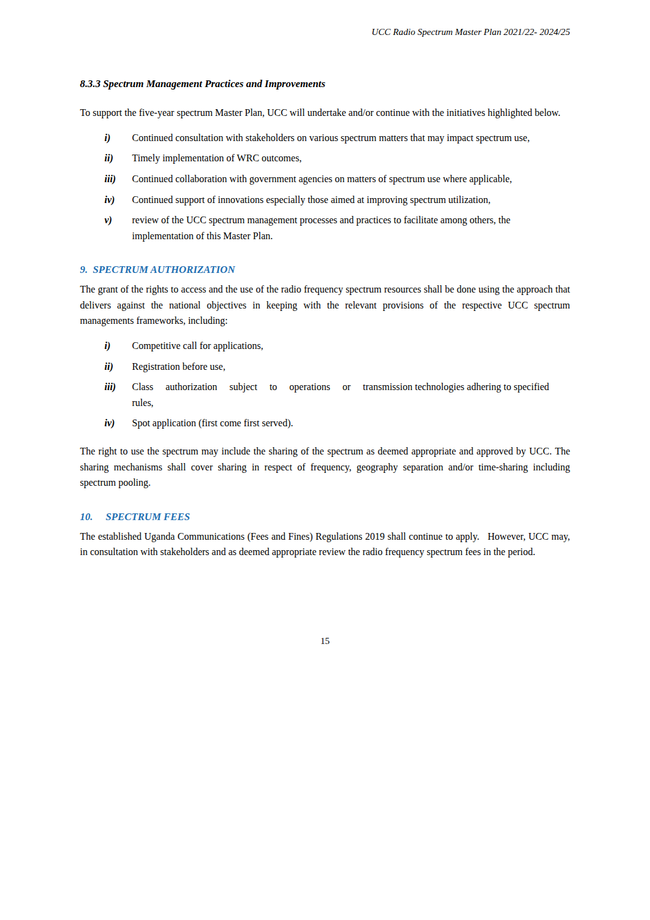UCC Radio Spectrum Master Plan 2021/22- 2024/25
8.3.3 Spectrum Management Practices and Improvements
To support the five-year spectrum Master Plan, UCC will undertake and/or continue with the initiatives highlighted below.
Continued consultation with stakeholders on various spectrum matters that may impact spectrum use,
Timely implementation of WRC outcomes,
Continued collaboration with government agencies on matters of spectrum use where applicable,
Continued support of innovations especially those aimed at improving spectrum utilization,
review of the UCC spectrum management processes and practices to facilitate among others, the implementation of this Master Plan.
9. SPECTRUM AUTHORIZATION
The grant of the rights to access and the use of the radio frequency spectrum resources shall be done using the approach that delivers against the national objectives in keeping with the relevant provisions of the respective UCC spectrum managements frameworks, including:
Competitive call for applications,
Registration before use,
Class authorization subject to operations or transmission technologies adhering to specified rules,
Spot application (first come first served).
The right to use the spectrum may include the sharing of the spectrum as deemed appropriate and approved by UCC. The sharing mechanisms shall cover sharing in respect of frequency, geography separation and/or time-sharing including spectrum pooling.
10. SPECTRUM FEES
The established Uganda Communications (Fees and Fines) Regulations 2019 shall continue to apply. However, UCC may, in consultation with stakeholders and as deemed appropriate review the radio frequency spectrum fees in the period.
15